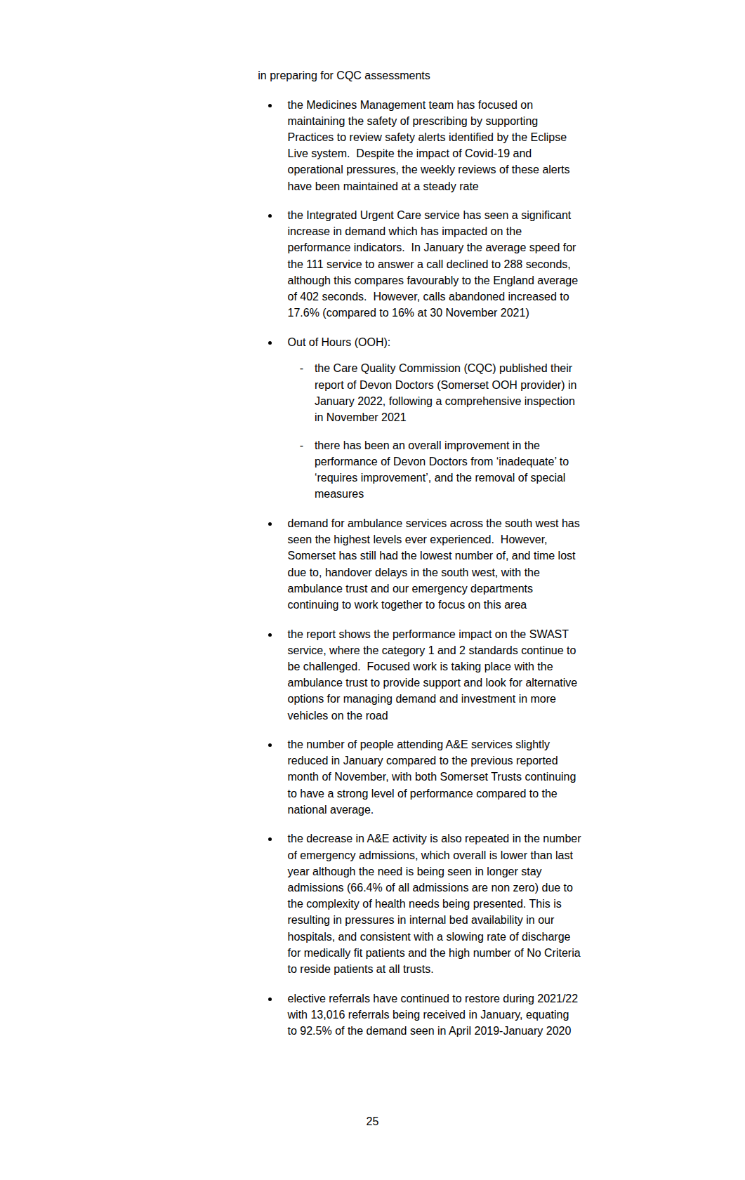in preparing for CQC assessments
the Medicines Management team has focused on maintaining the safety of prescribing by supporting Practices to review safety alerts identified by the Eclipse Live system. Despite the impact of Covid-19 and operational pressures, the weekly reviews of these alerts have been maintained at a steady rate
the Integrated Urgent Care service has seen a significant increase in demand which has impacted on the performance indicators. In January the average speed for the 111 service to answer a call declined to 288 seconds, although this compares favourably to the England average of 402 seconds. However, calls abandoned increased to 17.6% (compared to 16% at 30 November 2021)
Out of Hours (OOH):
the Care Quality Commission (CQC) published their report of Devon Doctors (Somerset OOH provider) in January 2022, following a comprehensive inspection in November 2021
there has been an overall improvement in the performance of Devon Doctors from ‘inadequate’ to ‘requires improvement’, and the removal of special measures
demand for ambulance services across the south west has seen the highest levels ever experienced. However, Somerset has still had the lowest number of, and time lost due to, handover delays in the south west, with the ambulance trust and our emergency departments continuing to work together to focus on this area
the report shows the performance impact on the SWAST service, where the category 1 and 2 standards continue to be challenged. Focused work is taking place with the ambulance trust to provide support and look for alternative options for managing demand and investment in more vehicles on the road
the number of people attending A&E services slightly reduced in January compared to the previous reported month of November, with both Somerset Trusts continuing to have a strong level of performance compared to the national average.
the decrease in A&E activity is also repeated in the number of emergency admissions, which overall is lower than last year although the need is being seen in longer stay admissions (66.4% of all admissions are non zero) due to the complexity of health needs being presented. This is resulting in pressures in internal bed availability in our hospitals, and consistent with a slowing rate of discharge for medically fit patients and the high number of No Criteria to reside patients at all trusts.
elective referrals have continued to restore during 2021/22 with 13,016 referrals being received in January, equating to 92.5% of the demand seen in April 2019-January 2020
25